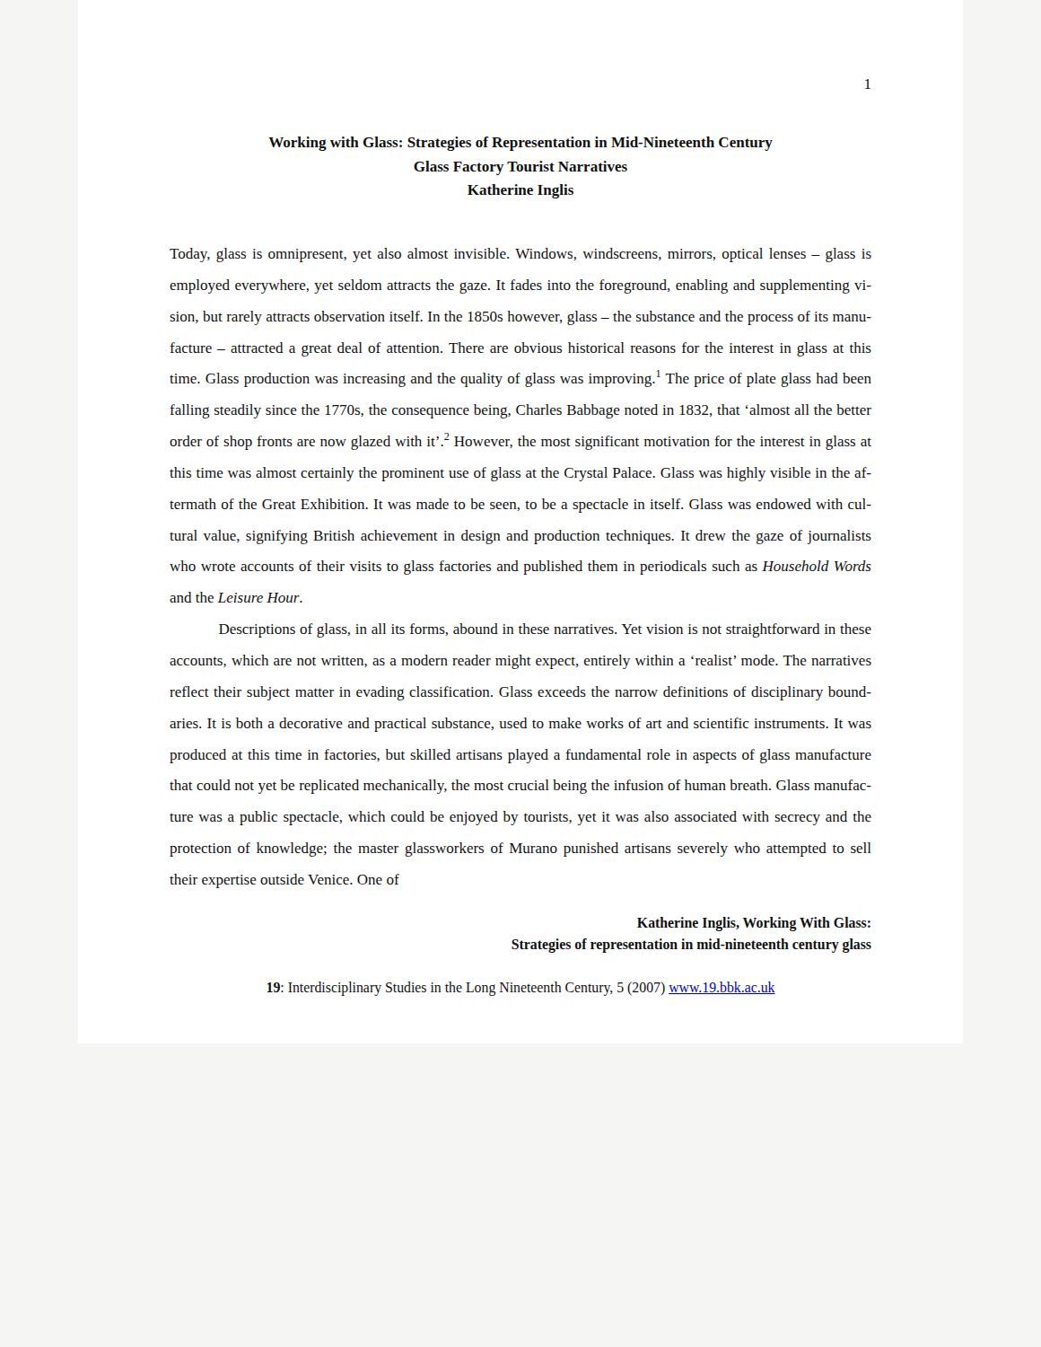1
Working with Glass: Strategies of Representation in Mid-Nineteenth Century Glass Factory Tourist Narratives
Katherine Inglis
Today, glass is omnipresent, yet also almost invisible. Windows, windscreens, mirrors, optical lenses – glass is employed everywhere, yet seldom attracts the gaze. It fades into the foreground, enabling and supplementing vision, but rarely attracts observation itself. In the 1850s however, glass – the substance and the process of its manufacture – attracted a great deal of attention. There are obvious historical reasons for the interest in glass at this time. Glass production was increasing and the quality of glass was improving.1 The price of plate glass had been falling steadily since the 1770s, the consequence being, Charles Babbage noted in 1832, that ‘almost all the better order of shop fronts are now glazed with it’.2 However, the most significant motivation for the interest in glass at this time was almost certainly the prominent use of glass at the Crystal Palace. Glass was highly visible in the aftermath of the Great Exhibition. It was made to be seen, to be a spectacle in itself. Glass was endowed with cultural value, signifying British achievement in design and production techniques. It drew the gaze of journalists who wrote accounts of their visits to glass factories and published them in periodicals such as Household Words and the Leisure Hour.
Descriptions of glass, in all its forms, abound in these narratives. Yet vision is not straightforward in these accounts, which are not written, as a modern reader might expect, entirely within a ‘realist’ mode. The narratives reflect their subject matter in evading classification. Glass exceeds the narrow definitions of disciplinary boundaries. It is both a decorative and practical substance, used to make works of art and scientific instruments. It was produced at this time in factories, but skilled artisans played a fundamental role in aspects of glass manufacture that could not yet be replicated mechanically, the most crucial being the infusion of human breath. Glass manufacture was a public spectacle, which could be enjoyed by tourists, yet it was also associated with secrecy and the protection of knowledge; the master glassworkers of Murano punished artisans severely who attempted to sell their expertise outside Venice. One of
Katherine Inglis, Working With Glass:
Strategies of representation in mid-nineteenth century glass
19: Interdisciplinary Studies in the Long Nineteenth Century, 5 (2007) www.19.bbk.ac.uk